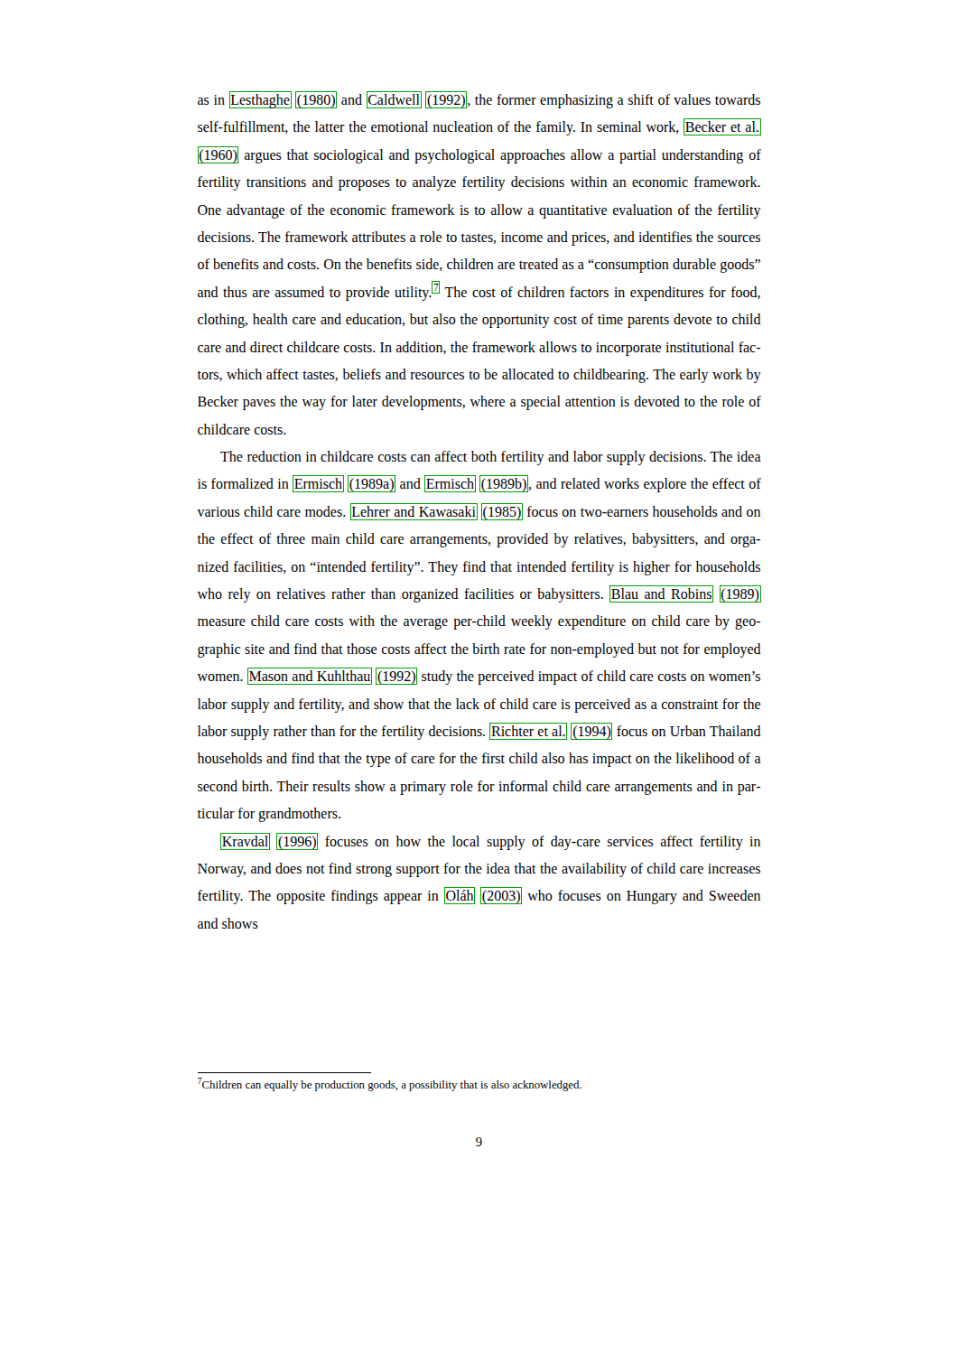as in Lesthaghe (1980) and Caldwell (1992), the former emphasizing a shift of values towards self-fulfillment, the latter the emotional nucleation of the family. In seminal work, Becker et al. (1960) argues that sociological and psychological approaches allow a partial understanding of fertility transitions and proposes to analyze fertility decisions within an economic framework. One advantage of the economic framework is to allow a quantitative evaluation of the fertility decisions. The framework attributes a role to tastes, income and prices, and identifies the sources of benefits and costs. On the benefits side, children are treated as a “consumption durable goods” and thus are assumed to provide utility.7 The cost of children factors in expenditures for food, clothing, health care and education, but also the opportunity cost of time parents devote to child care and direct childcare costs. In addition, the framework allows to incorporate institutional factors, which affect tastes, beliefs and resources to be allocated to childbearing. The early work by Becker paves the way for later developments, where a special attention is devoted to the role of childcare costs.
The reduction in childcare costs can affect both fertility and labor supply decisions. The idea is formalized in Ermisch (1989a) and Ermisch (1989b), and related works explore the effect of various child care modes. Lehrer and Kawasaki (1985) focus on two-earners households and on the effect of three main child care arrangements, provided by relatives, babysitters, and organized facilities, on “intended fertility”. They find that intended fertility is higher for households who rely on relatives rather than organized facilities or babysitters. Blau and Robins (1989) measure child care costs with the average per-child weekly expenditure on child care by geographic site and find that those costs affect the birth rate for non-employed but not for employed women. Mason and Kuhlthau (1992) study the perceived impact of child care costs on women’s labor supply and fertility, and show that the lack of child care is perceived as a constraint for the labor supply rather than for the fertility decisions. Richter et al. (1994) focus on Urban Thailand households and find that the type of care for the first child also has impact on the likelihood of a second birth. Their results show a primary role for informal child care arrangements and in particular for grandmothers.
Kravdal (1996) focuses on how the local supply of day-care services affect fertility in Norway, and does not find strong support for the idea that the availability of child care increases fertility. The opposite findings appear in Oláh (2003) who focuses on Hungary and Sweeden and shows
7Children can equally be production goods, a possibility that is also acknowledged.
9